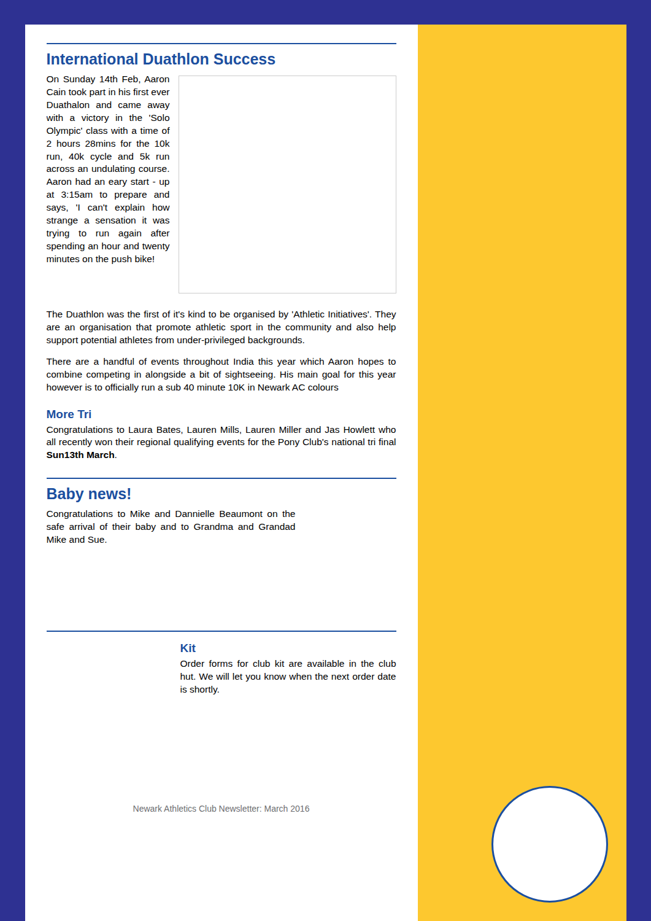International Duathlon Success
On Sunday 14th Feb, Aaron Cain took part in his first ever Duathalon and came away with a victory in the 'Solo Olympic' class with a time of 2 hours 28mins for the 10k run, 40k cycle and 5k run across an undulating course. Aaron had an eary start - up at 3:15am to prepare and says, 'I can't explain how strange a sensation it was trying to run again after spending an hour and twenty minutes on the push bike!
The Duathlon was the first of it's kind to be organised by 'Athletic Initiatives'. They are an organisation that promote athletic sport in the community and also help support potential athletes from under-privileged backgrounds.
There are a handful of events throughout India this year which Aaron hopes to combine competing in alongside a bit of sightseeing. His main goal for this year however is to officially run a sub 40 minute 10K in Newark AC colours
More Tri
Congratulations to Laura Bates, Lauren Mills, Lauren Miller and Jas Howlett who all recently won their regional qualifying events for the Pony Club's national tri final Sun13th March.
Baby news!
Congratulations to Mike and Dannielle Beaumont on the safe arrival of their baby and to Grandma and Grandad Mike and Sue.
Kit
Order forms for club kit are available in the club hut. We will let you know when the next order date is shortly.
Newark Athletics Club Newsletter: March 2016